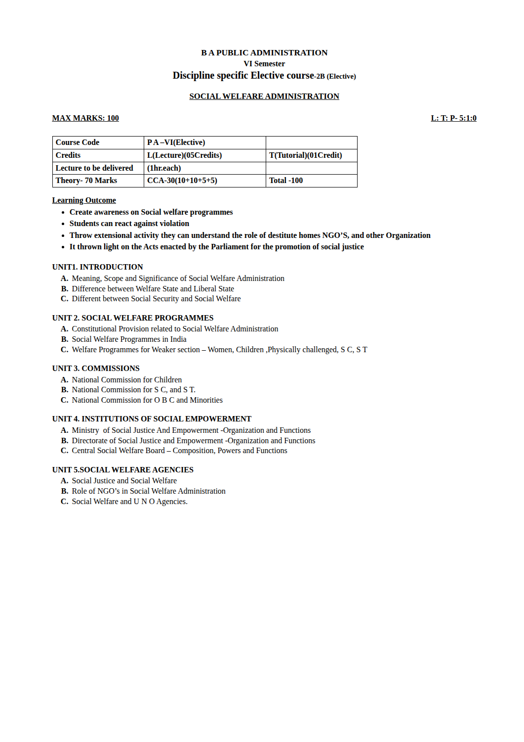B A PUBLIC ADMINISTRATION
VI Semester
Discipline specific Elective course-2B (Elective)
SOCIAL WELFARE ADMINISTRATION
MAX MARKS: 100 L: T: P- 5:1:0
| Course Code | P A –VI(Elective) | |
| Credits | L(Lecture)(05Credits) | T(Tutorial)(01Credit) |
| Lecture to be delivered | (1hr.each) | |
| Theory- 70 Marks | CCA-30(10+10+5+5) | Total -100 |
Learning Outcome
Create awareness on Social welfare programmes
Students can react against violation
Throw extensional activity they can understand the role of destitute homes NGO’S, and other Organization
It thrown light on the Acts enacted by the Parliament for the promotion of social justice
UNIT1. INTRODUCTION
Meaning, Scope and Significance of Social Welfare Administration
Difference between Welfare State and Liberal State
Different between Social Security and Social Welfare
UNIT 2. SOCIAL WELFARE PROGRAMMES
Constitutional Provision related to Social Welfare Administration
Social Welfare Programmes in India
Welfare Programmes for Weaker section – Women, Children ,Physically challenged, S C, S T
UNIT 3. COMMISSIONS
National Commission for Children
National Commission for S C, and S T.
National Commission for O B C and Minorities
UNIT 4. INSTITUTIONS OF SOCIAL EMPOWERMENT
Ministry of Social Justice And Empowerment -Organization and Functions
Directorate of Social Justice and Empowerment -Organization and Functions
Central Social Welfare Board – Composition, Powers and Functions
UNIT 5.SOCIAL WELFARE AGENCIES
Social Justice and Social Welfare
Role of NGO’s in Social Welfare Administration
Social Welfare and U N O Agencies.